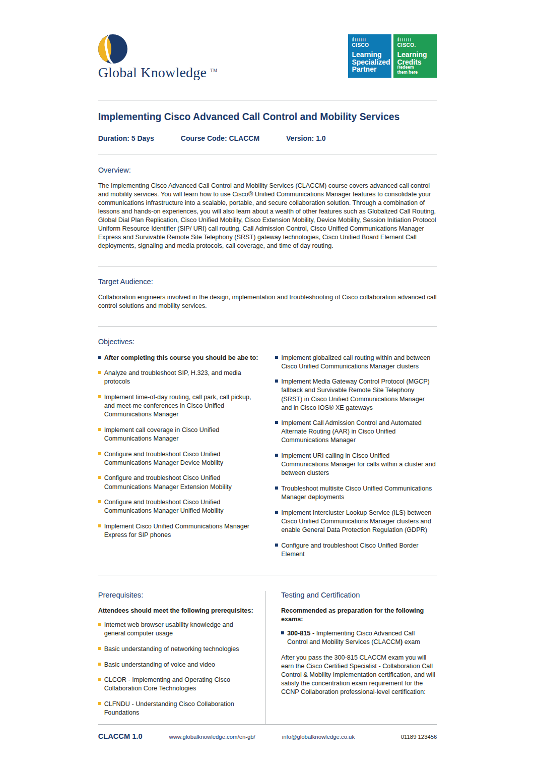Global Knowledge TM
ıl ı ı ı ı ı ı
CISCO
Learning
Specialized
Partner
ıl ı ı ı ı ı ı
CISCO.
Learning
Credits Redeem
them here
Implementing Cisco Advanced Call Control and Mobility Services
Duration: 5 Days Course Code: CLACCM Version: 1.0
Overview:
The Implementing Cisco Advanced Call Control and Mobility Services (CLACCM) course covers advanced call control and mobility services. You will learn how to use Cisco® Unified Communications Manager features to consolidate your communications infrastructure into a scalable, portable, and secure collaboration solution. Through a combination of lessons and hands-on experiences, you will also learn about a wealth of other features such as Globalized Call Routing, Global Dial Plan Replication, Cisco Unified Mobility, Cisco Extension Mobility, Device Mobility, Session Initiation Protocol Uniform Resource Identifier (SIP/ URI) call routing, Call Admission Control, Cisco Unified Communications Manager Express and Survivable Remote Site Telephony (SRST) gateway technologies, Cisco Unified Board Element Call deployments, signaling and media protocols, call coverage, and time of day routing.
Target Audience:
Collaboration engineers involved in the design, implementation and troubleshooting of Cisco collaboration advanced call control solutions and mobility services.
Objectives:
After completing this course you should be abe to:
Analyze and troubleshoot SIP, H.323, and media protocols
Implement time-of-day routing, call park, call pickup, and meet-me conferences in Cisco Unified Communications Manager
Implement call coverage in Cisco Unified Communications Manager
Configure and troubleshoot Cisco Unified Communications Manager Device Mobility
Configure and troubleshoot Cisco Unified Communications Manager Extension Mobility
Configure and troubleshoot Cisco Unified Communications Manager Unified Mobility
Implement Cisco Unified Communications Manager Express for SIP phones
Implement globalized call routing within and between Cisco Unified Communications Manager clusters
Implement Media Gateway Control Protocol (MGCP) fallback and Survivable Remote Site Telephony (SRST) in Cisco Unified Communications Manager and in Cisco IOS® XE gateways
Implement Call Admission Control and Automated Alternate Routing (AAR) in Cisco Unified Communications Manager
Implement URI calling in Cisco Unified Communications Manager for calls within a cluster and between clusters
Troubleshoot multisite Cisco Unified Communications Manager deployments
Implement Intercluster Lookup Service (ILS) between Cisco Unified Communications Manager clusters and enable General Data Protection Regulation (GDPR)
Configure and troubleshoot Cisco Unified Border Element
Prerequisites:
Attendees should meet the following prerequisites:
Internet web browser usability knowledge and general computer usage
Basic understanding of networking technologies
Basic understanding of voice and video
CLCOR - Implementing and Operating Cisco Collaboration Core Technologies
CLFNDU - Understanding Cisco Collaboration Foundations
Testing and Certification
Recommended as preparation for the following exams:
300-815 - Implementing Cisco Advanced Call Control and Mobility Services (CLACCM) exam
After you pass the 300-815 CLACCM exam you will earn the Cisco Certified Specialist - Collaboration Call Control & Mobility Implementation certification, and will satisfy the concentration exam requirement for the CCNP Collaboration professional-level certification:
CLACCM 1.0 www.globalknowledge.com/en-gb/ info@globalknowledge.co.uk 01189 123456